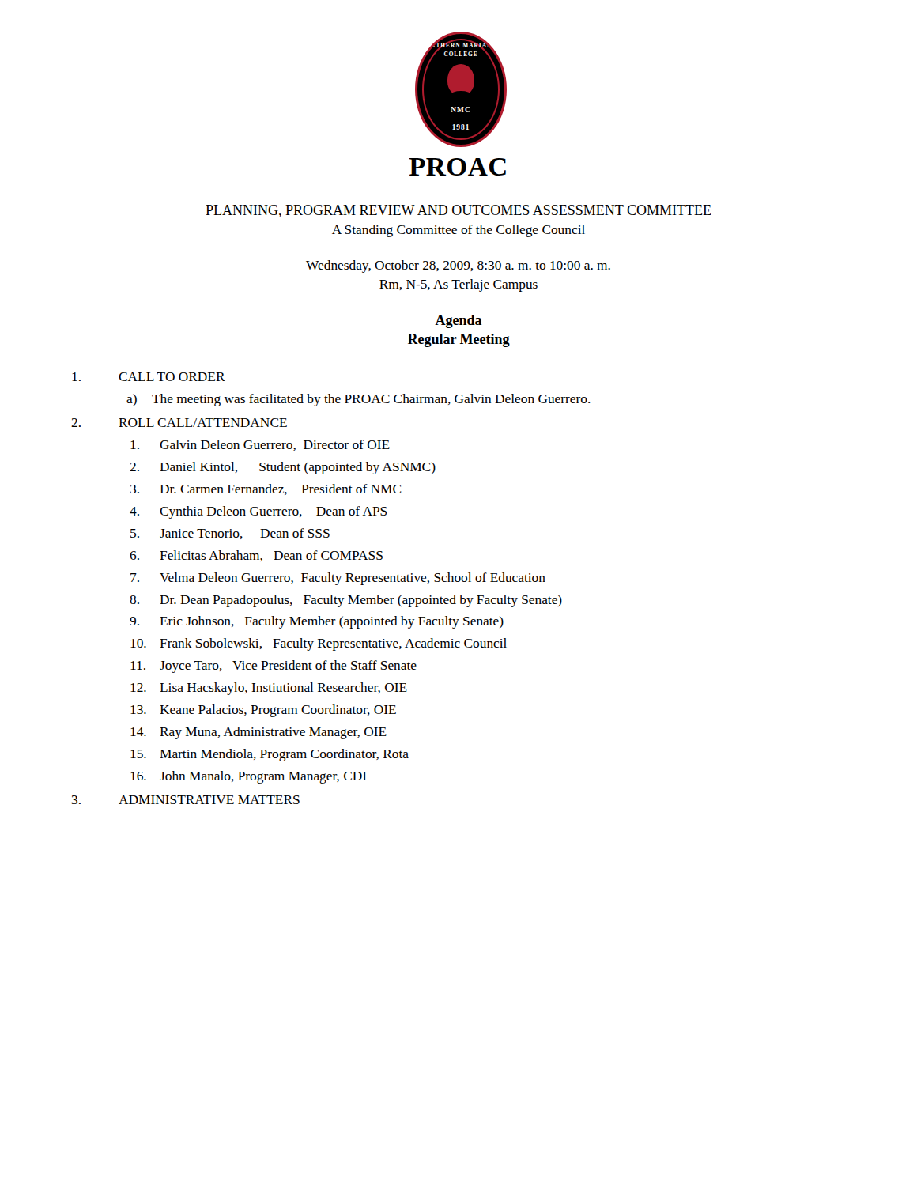NORTHERN MARIANAS COLLEGE
NMC
1981
PROAC
PLANNING, PROGRAM REVIEW AND OUTCOMES ASSESSMENT COMMITTEE
A Standing Committee of the College Council
Wednesday, October 28, 2009, 8:30 a. m. to 10:00 a. m.
Rm, N-5, As Terlaje Campus
Agenda Regular Meeting
CALL TO ORDER
The meeting was facilitated by the PROAC Chairman, Galvin Deleon Guerrero.
ROLL CALL/ATTENDANCE
Galvin Deleon Guerrero, Director of OIE
Daniel Kintol, Student (appointed by ASNMC)
Dr. Carmen Fernandez, President of NMC
Cynthia Deleon Guerrero, Dean of APS
Janice Tenorio, Dean of SSS
Felicitas Abraham, Dean of COMPASS
Velma Deleon Guerrero, Faculty Representative, School of Education
Dr. Dean Papadopoulus, Faculty Member (appointed by Faculty Senate)
Eric Johnson, Faculty Member (appointed by Faculty Senate)
Frank Sobolewski, Faculty Representative, Academic Council
Joyce Taro, Vice President of the Staff Senate
Lisa Hacskaylo, Instiutional Researcher, OIE
Keane Palacios, Program Coordinator, OIE
Ray Muna, Administrative Manager, OIE
Martin Mendiola, Program Coordinator, Rota
John Manalo, Program Manager, CDI
ADMINISTRATIVE MATTERS